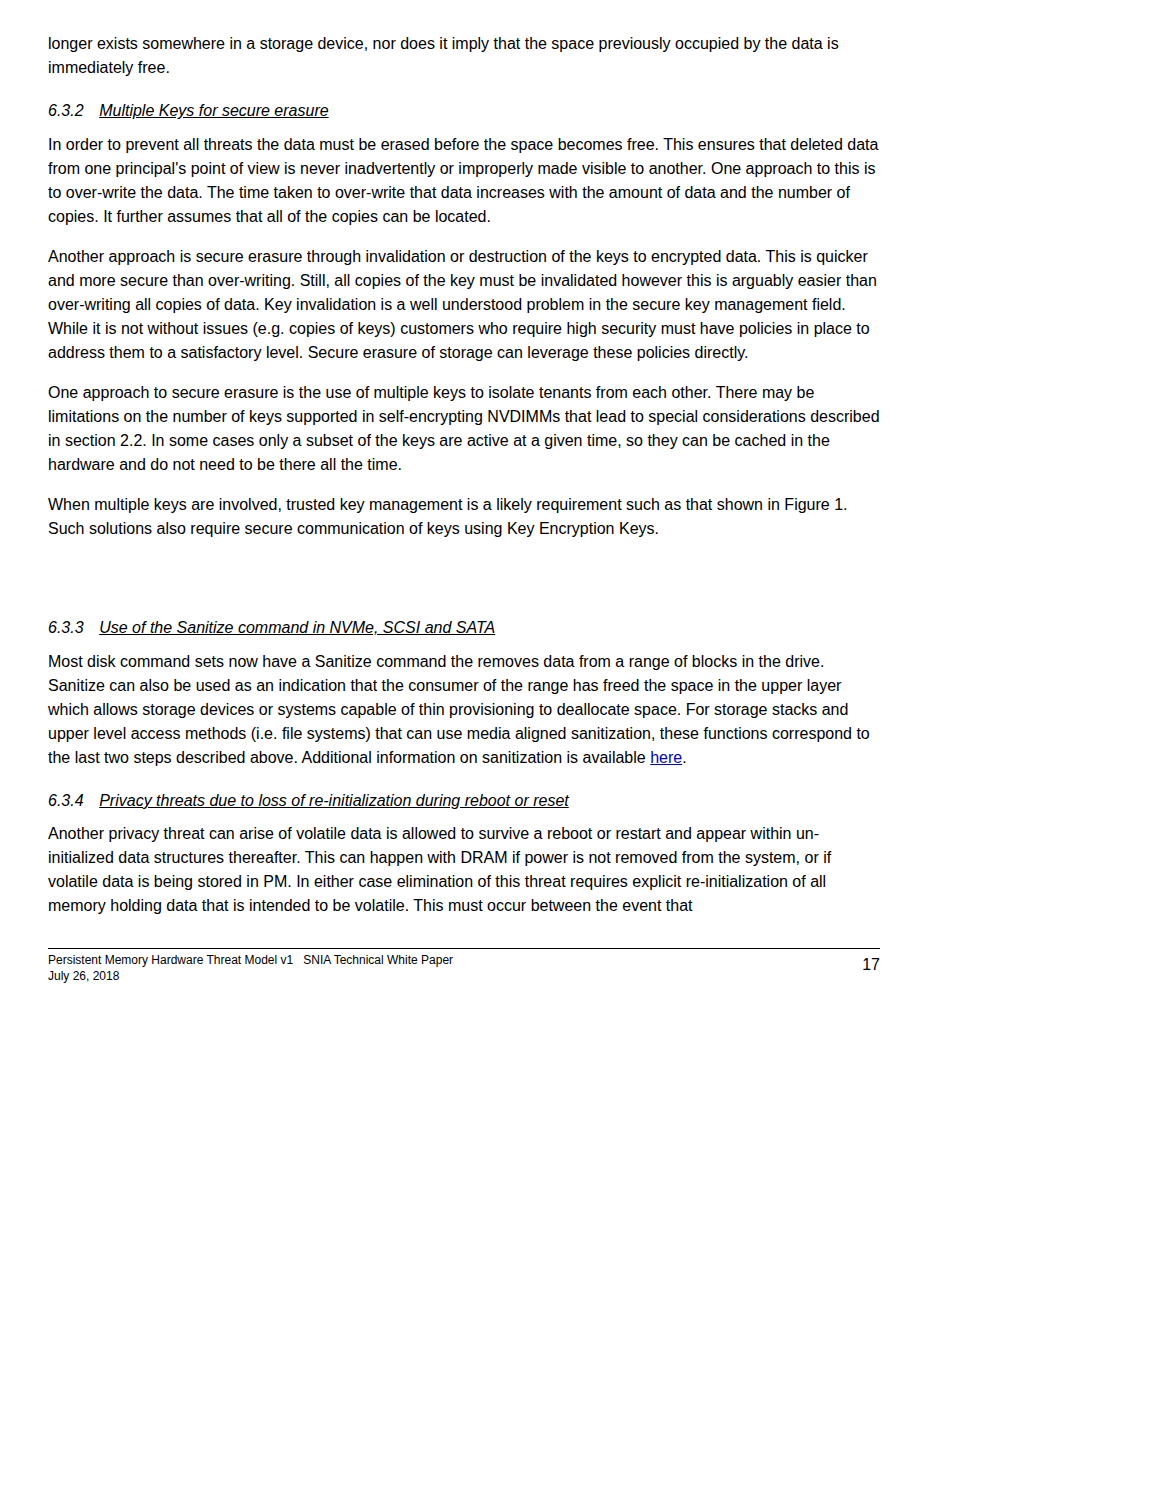longer exists somewhere in a storage device, nor does it imply that the space previously occupied by the data is immediately free.
6.3.2 Multiple Keys for secure erasure
In order to prevent all threats the data must be erased before the space becomes free. This ensures that deleted data from one principal's point of view is never inadvertently or improperly made visible to another. One approach to this is to over-write the data. The time taken to over-write that data increases with the amount of data and the number of copies. It further assumes that all of the copies can be located.
Another approach is secure erasure through invalidation or destruction of the keys to encrypted data. This is quicker and more secure than over-writing. Still, all copies of the key must be invalidated however this is arguably easier than over-writing all copies of data. Key invalidation is a well understood problem in the secure key management field. While it is not without issues (e.g. copies of keys) customers who require high security must have policies in place to address them to a satisfactory level. Secure erasure of storage can leverage these policies directly.
One approach to secure erasure is the use of multiple keys to isolate tenants from each other. There may be limitations on the number of keys supported in self-encrypting NVDIMMs that lead to special considerations described in section 2.2. In some cases only a subset of the keys are active at a given time, so they can be cached in the hardware and do not need to be there all the time.
When multiple keys are involved, trusted key management is a likely requirement such as that shown in Figure 1. Such solutions also require secure communication of keys using Key Encryption Keys.
6.3.3 Use of the Sanitize command in NVMe, SCSI and SATA
Most disk command sets now have a Sanitize command the removes data from a range of blocks in the drive. Sanitize can also be used as an indication that the consumer of the range has freed the space in the upper layer which allows storage devices or systems capable of thin provisioning to deallocate space. For storage stacks and upper level access methods (i.e. file systems) that can use media aligned sanitization, these functions correspond to the last two steps described above. Additional information on sanitization is available here.
6.3.4 Privacy threats due to loss of re-initialization during reboot or reset
Another privacy threat can arise of volatile data is allowed to survive a reboot or restart and appear within un-initialized data structures thereafter. This can happen with DRAM if power is not removed from the system, or if volatile data is being stored in PM. In either case elimination of this threat requires explicit re-initialization of all memory holding data that is intended to be volatile. This must occur between the event that
Persistent Memory Hardware Threat Model v1 SNIA Technical White Paper
July 26, 2018
17